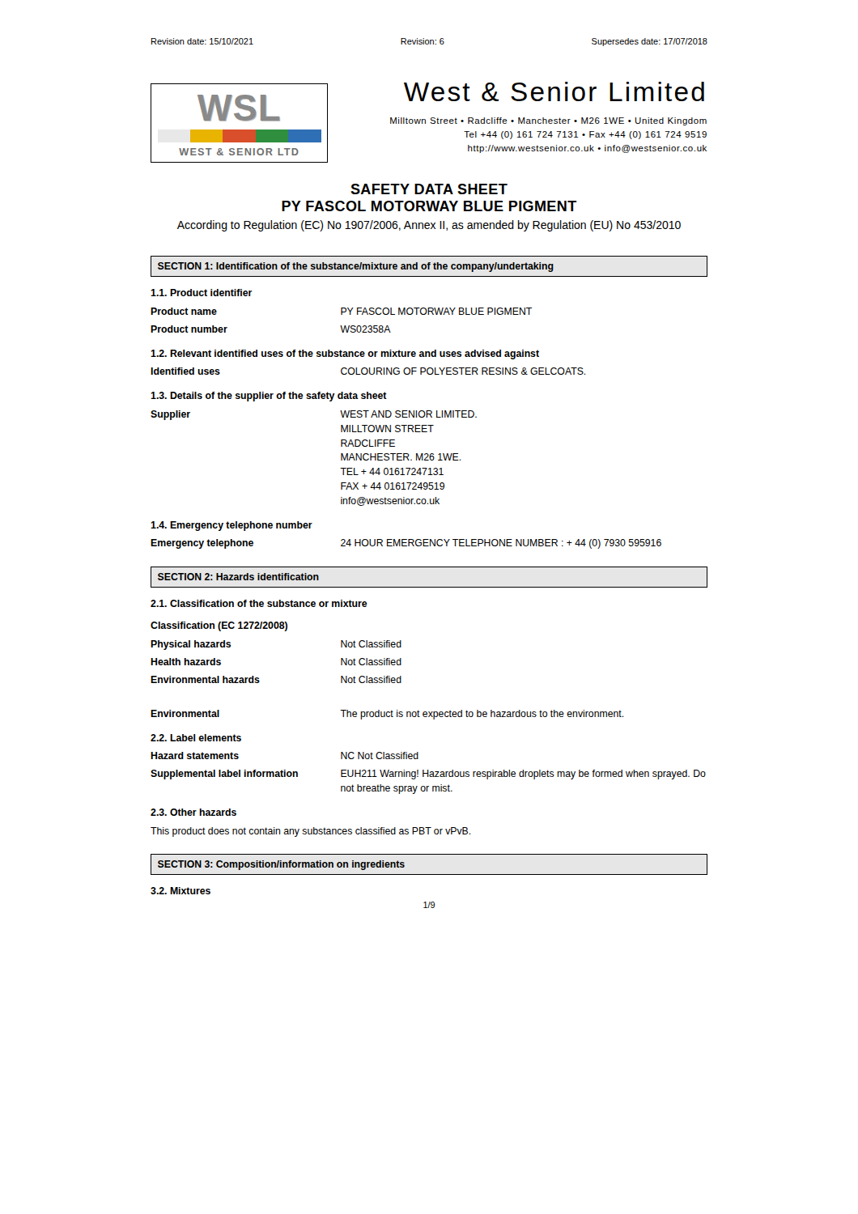Revision date: 15/10/2021 Revision: 6 Supersedes date: 17/07/2018
WSL
WEST & SENIOR LTD
West & Senior Limited
Milltown Street • Radcliffe • Manchester • M26 1WE • United Kingdom
Tel +44 (0) 161 724 7131 • Fax +44 (0) 161 724 9519
http://www.westsenior.co.uk • info@westsenior.co.uk
SAFETY DATA SHEET
PY FASCOL MOTORWAY BLUE PIGMENT
According to Regulation (EC) No 1907/2006, Annex II, as amended by Regulation (EU) No 453/2010
SECTION 1: Identification of the substance/mixture and of the company/undertaking
1.1. Product identifier
Product name
PY FASCOL MOTORWAY BLUE PIGMENT
Product number
WS02358A
1.2. Relevant identified uses of the substance or mixture and uses advised against
Identified uses
COLOURING OF POLYESTER RESINS & GELCOATS.
1.3. Details of the supplier of the safety data sheet
Supplier
WEST AND SENIOR LIMITED.
MILLTOWN STREET
RADCLIFFE
MANCHESTER. M26 1WE.
TEL + 44 01617247131
FAX + 44 01617249519
info@westsenior.co.uk
1.4. Emergency telephone number
Emergency telephone
24 HOUR EMERGENCY TELEPHONE NUMBER : + 44 (0) 7930 595916
SECTION 2: Hazards identification
2.1. Classification of the substance or mixture
Classification (EC 1272/2008)
Physical hazards
Not Classified
Health hazards
Not Classified
Environmental hazards
Not Classified
Environmental
The product is not expected to be hazardous to the environment.
2.2. Label elements
Hazard statements
NC Not Classified
Supplemental label information
EUH211 Warning! Hazardous respirable droplets may be formed when sprayed. Do not breathe spray or mist.
2.3. Other hazards
This product does not contain any substances classified as PBT or vPvB.
SECTION 3: Composition/information on ingredients
3.2. Mixtures
1/9